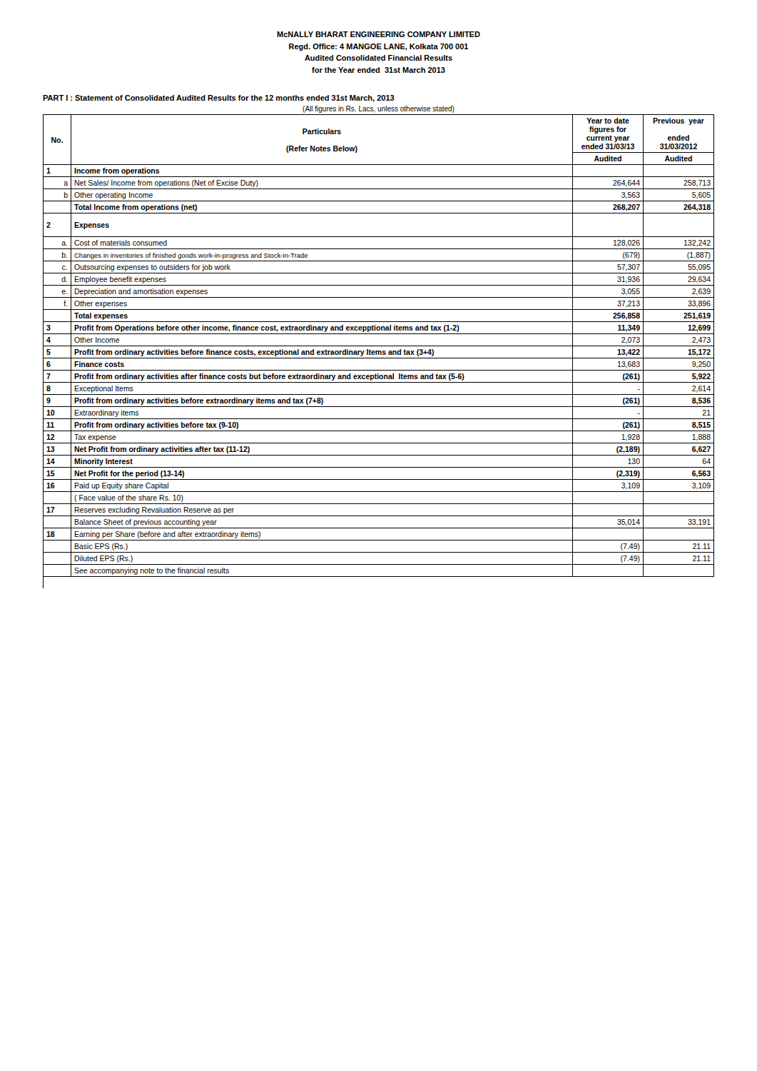McNALLY BHARAT ENGINEERING COMPANY LIMITED
Regd. Office: 4 MANGOE LANE, Kolkata 700 001
Audited Consolidated Financial Results
for the Year ended 31st March 2013
PART I : Statement of Consolidated Audited Results for the 12 months ended 31st March, 2013
(All figures in Rs. Lacs, unless otherwise stated)
| No. | Particulars (Refer Notes Below) | Year to date figures for current year ended 31/03/13 | Previous year ended 31/03/2012 |
| --- | --- | --- | --- |
| Audited | Audited |
| 1 | Income from operations | | |
| a | Net Sales/ Income from operations (Net of Excise Duty) | 264,644 | 258,713 |
| b | Other operating Income | 3,563 | 5,605 |
| | Total Income from operations (net) | 268,207 | 264,318 |
| 2 | Expenses | | |
| a. | Cost of materials consumed | 128,026 | 132,242 |
| b. | Changes in inventories of finished goods work-in-progress and Stock-in-Trade | (679) | (1,887) |
| c. | Outsourcing expenses to outsiders for job work | 57,307 | 55,095 |
| d. | Employee benefit expenses | 31,936 | 29,634 |
| e. | Depreciation and amortisation expenses | 3,055 | 2,639 |
| f. | Other expenses | 37,213 | 33,896 |
| | Total expenses | 256,858 | 251,619 |
| 3 | Profit from Operations before other income, finance cost, extraordinary and excepptional items and tax (1-2) | 11,349 | 12,699 |
| 4 | Other Income | 2,073 | 2,473 |
| 5 | Profit from ordinary activities before finance costs, exceptional and extraordinary Items and tax (3+4) | 13,422 | 15,172 |
| 6 | Finance costs | 13,683 | 9,250 |
| 7 | Profit from ordinary activities after finance costs but before extraordinary and exceptional Items and tax (5-6) | (261) | 5,922 |
| 8 | Exceptional Items | - | 2,614 |
| 9 | Profit from ordinary activities before extraordinary items and tax (7+8) | (261) | 8,536 |
| 10 | Extraordinary items | - | 21 |
| 11 | Profit from ordinary activities before tax (9-10) | (261) | 8,515 |
| 12 | Tax expense | 1,928 | 1,888 |
| 13 | Net Profit from ordinary activities after tax (11-12) | (2,189) | 6,627 |
| 14 | Minority Interest | 130 | 64 |
| 15 | Net Profit for the period (13-14) | (2,319) | 6,563 |
| 16 | Paid up Equity share Capital | 3,109 | 3,109 |
| | ( Face value of the share Rs. 10) | | |
| 17 | Reserves excluding Revaluation Reserve as per | | |
| | Balance Sheet of previous accounting year | 35,014 | 33,191 |
| 18 | Earning per Share (before and after extraordinary items) | | |
| | Basic EPS (Rs.) | (7.49) | 21.11 |
| | Diluted EPS (Rs.) | (7.49) | 21.11 |
| | See accompanying note to the financial results | | |